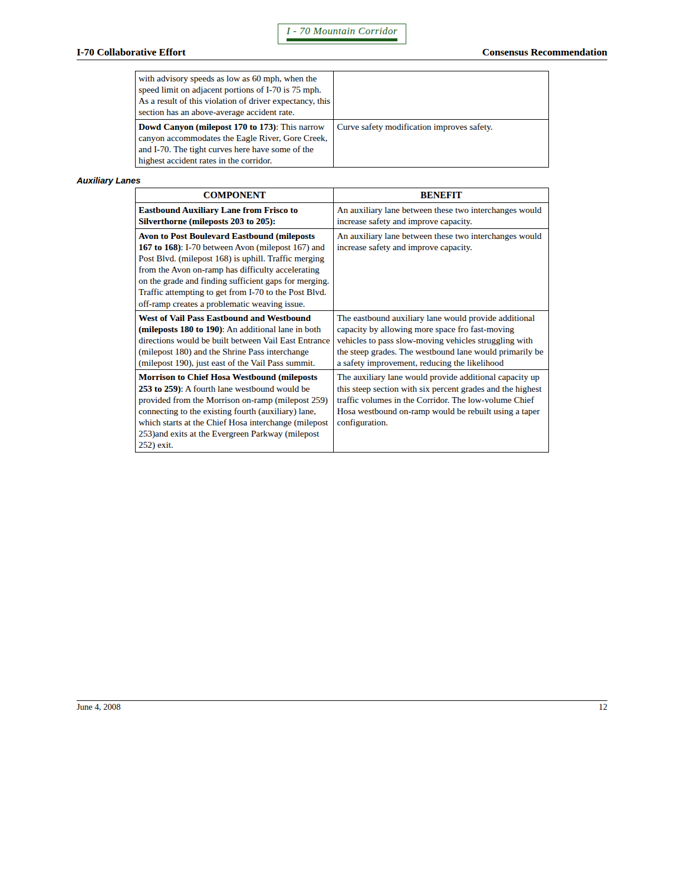I - 70 Mountain Corridor
I-70 Collaborative Effort
Consensus Recommendation
| with advisory speeds as low as 60 mph, when the speed limit on adjacent portions of I-70 is 75 mph. As a result of this violation of driver expectancy, this section has an above-average accident rate. | |
| Dowd Canyon (milepost 170 to 173) : This narrow canyon accommodates the Eagle River, Gore Creek, and I-70. The tight curves here have some of the highest accident rates in the corridor. | Curve safety modification improves safety. |
Auxiliary Lanes
| COMPONENT | BENEFIT |
| --- | --- |
| Eastbound Auxiliary Lane from Frisco to Silverthorne (mileposts 203 to 205): | An auxiliary lane between these two interchanges would increase safety and improve capacity. |
| Avon to Post Boulevard Eastbound (mileposts 167 to 168) : I-70 between Avon (milepost 167) and Post Blvd. (milepost 168) is uphill. Traffic merging from the Avon on-ramp has difficulty accelerating on the grade and finding sufficient gaps for merging. Traffic attempting to get from I-70 to the Post Blvd. off-ramp creates a problematic weaving issue. | An auxiliary lane between these two interchanges would increase safety and improve capacity. |
| West of Vail Pass Eastbound and Westbound (mileposts 180 to 190) : An additional lane in both directions would be built between Vail East Entrance (milepost 180) and the Shrine Pass interchange (milepost 190), just east of the Vail Pass summit. | The eastbound auxiliary lane would provide additional capacity by allowing more space fro fast-moving vehicles to pass slow-moving vehicles struggling with the steep grades. The westbound lane would primarily be a safety improvement, reducing the likelihood |
| Morrison to Chief Hosa Westbound (mileposts 253 to 259) : A fourth lane westbound would be provided from the Morrison on-ramp (milepost 259) connecting to the existing fourth (auxiliary) lane, which starts at the Chief Hosa interchange (milepost 253)and exits at the Evergreen Parkway (milepost 252) exit. | The auxiliary lane would provide additional capacity up this steep section with six percent grades and the highest traffic volumes in the Corridor. The low-volume Chief Hosa westbound on-ramp would be rebuilt using a taper configuration. |
June 4, 2008
12